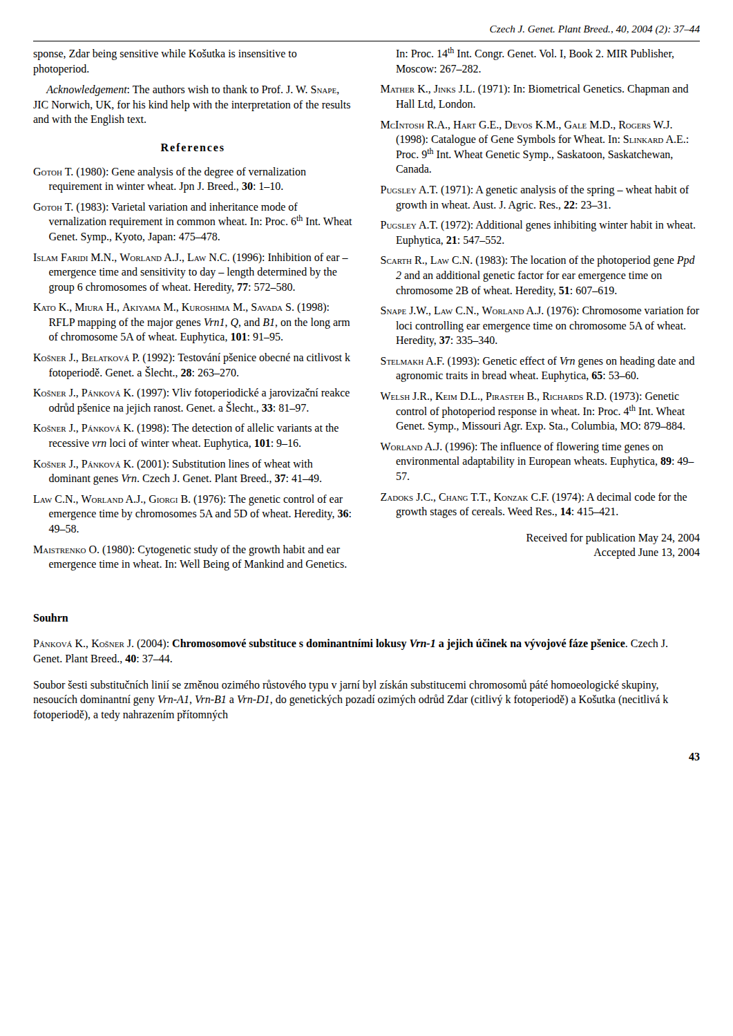Czech J. Genet. Plant Breed., 40, 2004 (2): 37–44
sponse, Zdar being sensitive while Košutka is insensitive to photoperiod.
Acknowledgement: The authors wish to thank to Prof. J. W. Snape, JIC Norwich, UK, for his kind help with the interpretation of the results and with the English text.
References
Gotoh T. (1980): Gene analysis of the degree of vernalization requirement in winter wheat. Jpn J. Breed., 30: 1–10.
Gotoh T. (1983): Varietal variation and inheritance mode of vernalization requirement in common wheat. In: Proc. 6th Int. Wheat Genet. Symp., Kyoto, Japan: 475–478.
Islam Faridi M.N., Worland A.J., Law N.C. (1996): Inhibition of ear – emergence time and sensitivity to day – length determined by the group 6 chromosomes of wheat. Heredity, 77: 572–580.
Kato K., Miura H., Akiyama M., Kuroshima M., Savada S. (1998): RFLP mapping of the major genes Vrn1, Q, and B1, on the long arm of chromosome 5A of wheat. Euphytica, 101: 91–95.
Košner J., Belatková P. (1992): Testování pšenice obecné na citlivost k fotoperiodě. Genet. a Šlecht., 28: 263–270.
Košner J., Pánková K. (1997): Vliv fotoperiodické a jarovizační reakce odrůd pšenice na jejich ranost. Genet. a Šlecht., 33: 81–97.
Košner J., Pánková K. (1998): The detection of allelic variants at the recessive vrn loci of winter wheat. Euphytica, 101: 9–16.
Košner J., Pánková K. (2001): Substitution lines of wheat with dominant genes Vrn. Czech J. Genet. Plant Breed., 37: 41–49.
Law C.N., Worland A.J., Giorgi B. (1976): The genetic control of ear emergence time by chromosomes 5A and 5D of wheat. Heredity, 36: 49–58.
Maistrenko O. (1980): Cytogenetic study of the growth habit and ear emergence time in wheat. In: Well Being of Mankind and Genetics. In: Proc. 14th Int. Congr. Genet. Vol. I, Book 2. MIR Publisher, Moscow: 267–282.
Mather K., Jinks J.L. (1971): In: Biometrical Genetics. Chapman and Hall Ltd, London.
McIntosh R.A., Hart G.E., Devos K.M., Gale M.D., Rogers W.J. (1998): Catalogue of Gene Symbols for Wheat. In: Slinkard A.E.: Proc. 9th Int. Wheat Genetic Symp., Saskatoon, Saskatchewan, Canada.
Pugsley A.T. (1971): A genetic analysis of the spring – wheat habit of growth in wheat. Aust. J. Agric. Res., 22: 23–31.
Pugsley A.T. (1972): Additional genes inhibiting winter habit in wheat. Euphytica, 21: 547–552.
Scarth R., Law C.N. (1983): The location of the photoperiod gene Ppd 2 and an additional genetic factor for ear emergence time on chromosome 2B of wheat. Heredity, 51: 607–619.
Snape J.W., Law C.N., Worland A.J. (1976): Chromosome variation for loci controlling ear emergence time on chromosome 5A of wheat. Heredity, 37: 335–340.
Stelmakh A.F. (1993): Genetic effect of Vrn genes on heading date and agronomic traits in bread wheat. Euphytica, 65: 53–60.
Welsh J.R., Keim D.L., Pirasteh B., Richards R.D. (1973): Genetic control of photoperiod response in wheat. In: Proc. 4th Int. Wheat Genet. Symp., Missouri Agr. Exp. Sta., Columbia, MO: 879–884.
Worland A.J. (1996): The influence of flowering time genes on environmental adaptability in European wheats. Euphytica, 89: 49–57.
Zadoks J.C., Chang T.T., Konzak C.F. (1974): A decimal code for the growth stages of cereals. Weed Res., 14: 415–421.
Received for publication May 24, 2004
Accepted June 13, 2004
Souhrn
Pánková K., Košner J. (2004): Chromosomové substituce s dominantními lokusy Vrn-1 a jejich účinek na vývojové fáze pšenice. Czech J. Genet. Plant Breed., 40: 37–44.
Soubor šesti substitučních linií se změnou ozimého růstového typu v jarní byl získán substitucemi chromosomů páté homoeologické skupiny, nesoucích dominantní geny Vrn-A1, Vrn-B1 a Vrn-D1, do genetických pozadí ozimých odrůd Zdar (citlivý k fotoperiodě) a Košutka (necitlivá k fotoperiodě), a tedy nahrazením přítomných
43